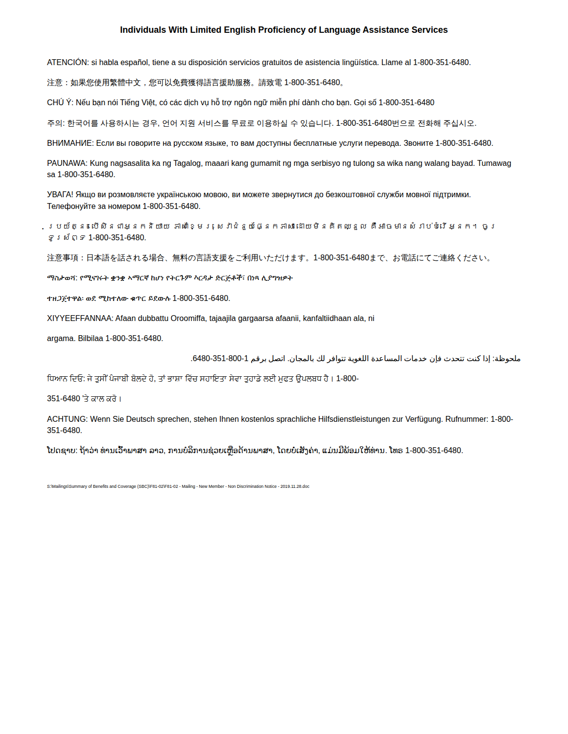Individuals With Limited English Proficiency of Language Assistance Services
ATENCIÓN: si habla español, tiene a su disposición servicios gratuitos de asistencia lingüística. Llame al 1-800-351-6480.
注意：如果您使用繁體中文，您可以免費獲得語言援助服務。請致電 1-800-351-6480。
CHÚ Ý: Nếu bạn nói Tiếng Việt, có các dịch vụ hỗ trợ ngôn ngữ miễn phí dành cho bạn. Gọi số 1-800-351-6480
주의: 한국어를 사용하시는 경우, 언어 지원 서비스를 무료로 이용하실 수 있습니다. 1-800-351-6480번으로 전화해 주십시오.
ВНИМАНИЕ: Если вы говорите на русском языке, то вам доступны бесплатные услуги перевода. Звоните 1-800-351-6480.
PAUNAWA: Kung nagsasalita ka ng Tagalog, maaari kang gumamit ng mga serbisyo ng tulong sa wika nang walang bayad. Tumawag sa 1-800-351-6480.
УВАГА! Якщо ви розмовляєте українською мовою, ви можете звернутися до безкоштовної служби мовної підтримки. Телефонуйте за номером 1-800-351-6480.
ប្រយ័ត្ន៖ បើសិនជាអ្នកនិយាយ ភាសាខ្មែរ, សេវាជំនួយផ្នែកភាសា ដោយមិនគិតឈ្នួល គឺអាចមានសំរាប់បំរើអ្នក។ ចូរ ទូរស័ព្ទ 1-800-351-6480.
注意事項：日本語を話される場合、無料の言語支援をご利用いただけます。1-800-351-6480まで、お電話にてご連絡ください。
ማስታወሻ: የሚናገሩት ቋንቋ ኣማርኛ ከሆነ የትርጉም እርዳታ ድርጅቶች፣ በነጻ ሊያግዝዎት
ተዘጋጀተዋል፡ ወደ ሚከተለው ቁጥር ይደውሉ 1-800-351-6480.
XIYYEEFFANNAA: Afaan dubbattu Oroomiffa, tajaajila gargaarsa afaanii, kanfaltiidhaan ala, ni
argama. Bilbilaa 1-800-351-6480.
ملحوظة: إذا كنت تتحدث فإن خدمات المساعدة اللغوية تتوافر لك بالمجان. اتصل برقم 1-800-351-6480.
ਧਿਆਨ ਦਿਓ: ਜੇ ਤੁਸੀਂ ਪੰਜਾਬੀ ਬੋਲਦੇ ਹੋ, ਤਾਂ ਭਾਸ਼ਾ ਵਿੱਚ ਸਹਾਇਤਾ ਸੇਵਾ ਤੁਹਾਡੇ ਲਈ ਮੁਫਤ ਉਪਲਬਧ ਹੈ। 1-800-
351-6480 'ਤੇ ਕਾਲ ਕਰੋ।
ACHTUNG: Wenn Sie Deutsch sprechen, stehen Ihnen kostenlos sprachliche Hilfsdienstleistungen zur Verfügung. Rufnummer: 1-800-351-6480.
ໂປດຊາບ: ຖ້າວ່າ ທ່ານເວົ້າພາສາ ລາວ, ການບໍລິການຊ່ວຍເຫຼືອດ້ານພາສາ, ໂດຍບໍ່ເສັງຄ່າ, ແມ່ນມີພ້ອມໃຫ້ທ່ານ. ໂທຣ 1-800-351-6480.
S:\Mailings\Summary of Benefits and Coverage (SBC)\F81-02\F81-02 - Mailing - New Member - Non Discrimination Notice - 2019.11.28.doc